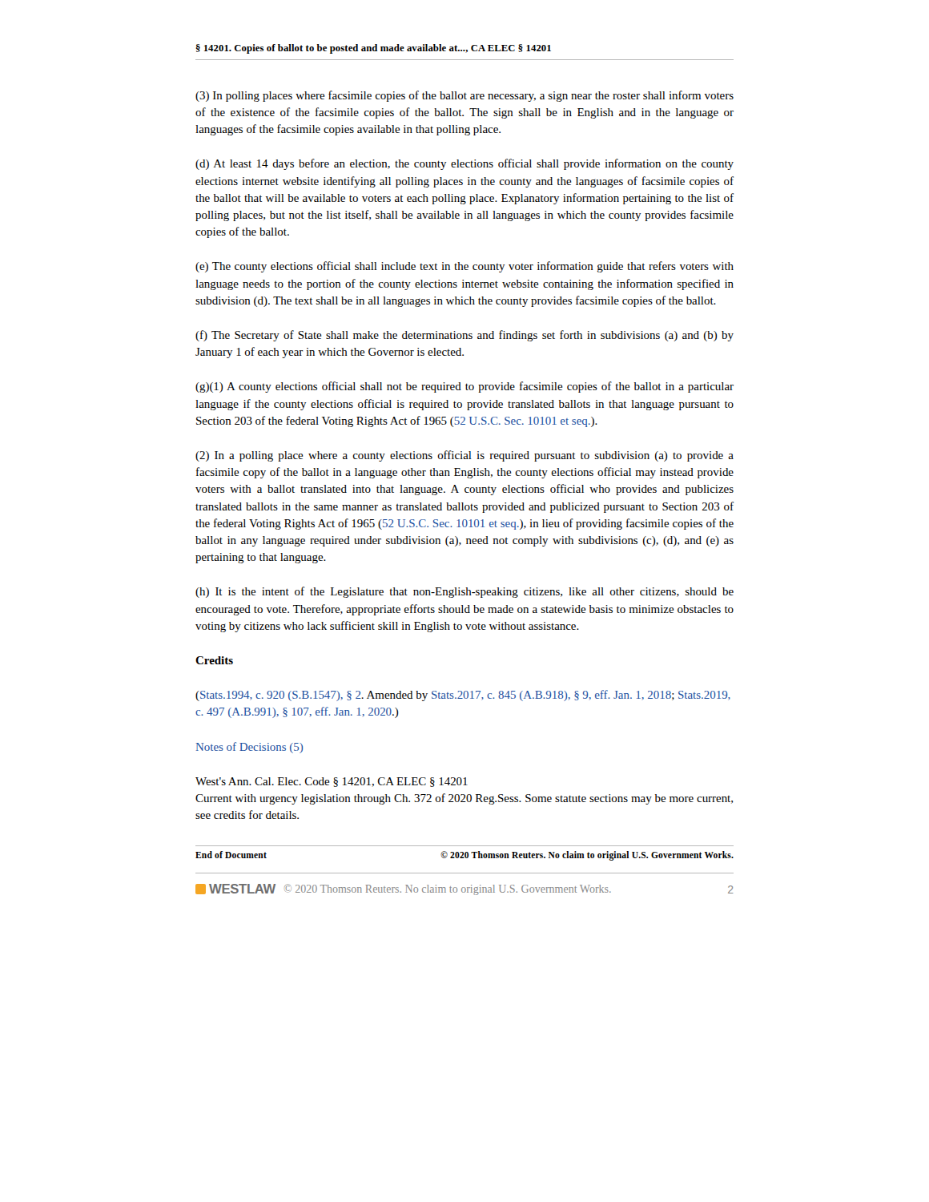§ 14201. Copies of ballot to be posted and made available at..., CA ELEC § 14201
(3) In polling places where facsimile copies of the ballot are necessary, a sign near the roster shall inform voters of the existence of the facsimile copies of the ballot. The sign shall be in English and in the language or languages of the facsimile copies available in that polling place.
(d) At least 14 days before an election, the county elections official shall provide information on the county elections internet website identifying all polling places in the county and the languages of facsimile copies of the ballot that will be available to voters at each polling place. Explanatory information pertaining to the list of polling places, but not the list itself, shall be available in all languages in which the county provides facsimile copies of the ballot.
(e) The county elections official shall include text in the county voter information guide that refers voters with language needs to the portion of the county elections internet website containing the information specified in subdivision (d). The text shall be in all languages in which the county provides facsimile copies of the ballot.
(f) The Secretary of State shall make the determinations and findings set forth in subdivisions (a) and (b) by January 1 of each year in which the Governor is elected.
(g)(1) A county elections official shall not be required to provide facsimile copies of the ballot in a particular language if the county elections official is required to provide translated ballots in that language pursuant to Section 203 of the federal Voting Rights Act of 1965 (52 U.S.C. Sec. 10101 et seq.).
(2) In a polling place where a county elections official is required pursuant to subdivision (a) to provide a facsimile copy of the ballot in a language other than English, the county elections official may instead provide voters with a ballot translated into that language. A county elections official who provides and publicizes translated ballots in the same manner as translated ballots provided and publicized pursuant to Section 203 of the federal Voting Rights Act of 1965 (52 U.S.C. Sec. 10101 et seq.), in lieu of providing facsimile copies of the ballot in any language required under subdivision (a), need not comply with subdivisions (c), (d), and (e) as pertaining to that language.
(h) It is the intent of the Legislature that non-English-speaking citizens, like all other citizens, should be encouraged to vote. Therefore, appropriate efforts should be made on a statewide basis to minimize obstacles to voting by citizens who lack sufficient skill in English to vote without assistance.
Credits
(Stats.1994, c. 920 (S.B.1547), § 2. Amended by Stats.2017, c. 845 (A.B.918), § 9, eff. Jan. 1, 2018; Stats.2019, c. 497 (A.B.991), § 107, eff. Jan. 1, 2020.)
Notes of Decisions (5)
West's Ann. Cal. Elec. Code § 14201, CA ELEC § 14201 Current with urgency legislation through Ch. 372 of 2020 Reg.Sess. Some statute sections may be more current, see credits for details.
End of Document
© 2020 Thomson Reuters. No claim to original U.S. Government Works.
WESTLAW © 2020 Thomson Reuters. No claim to original U.S. Government Works.
2